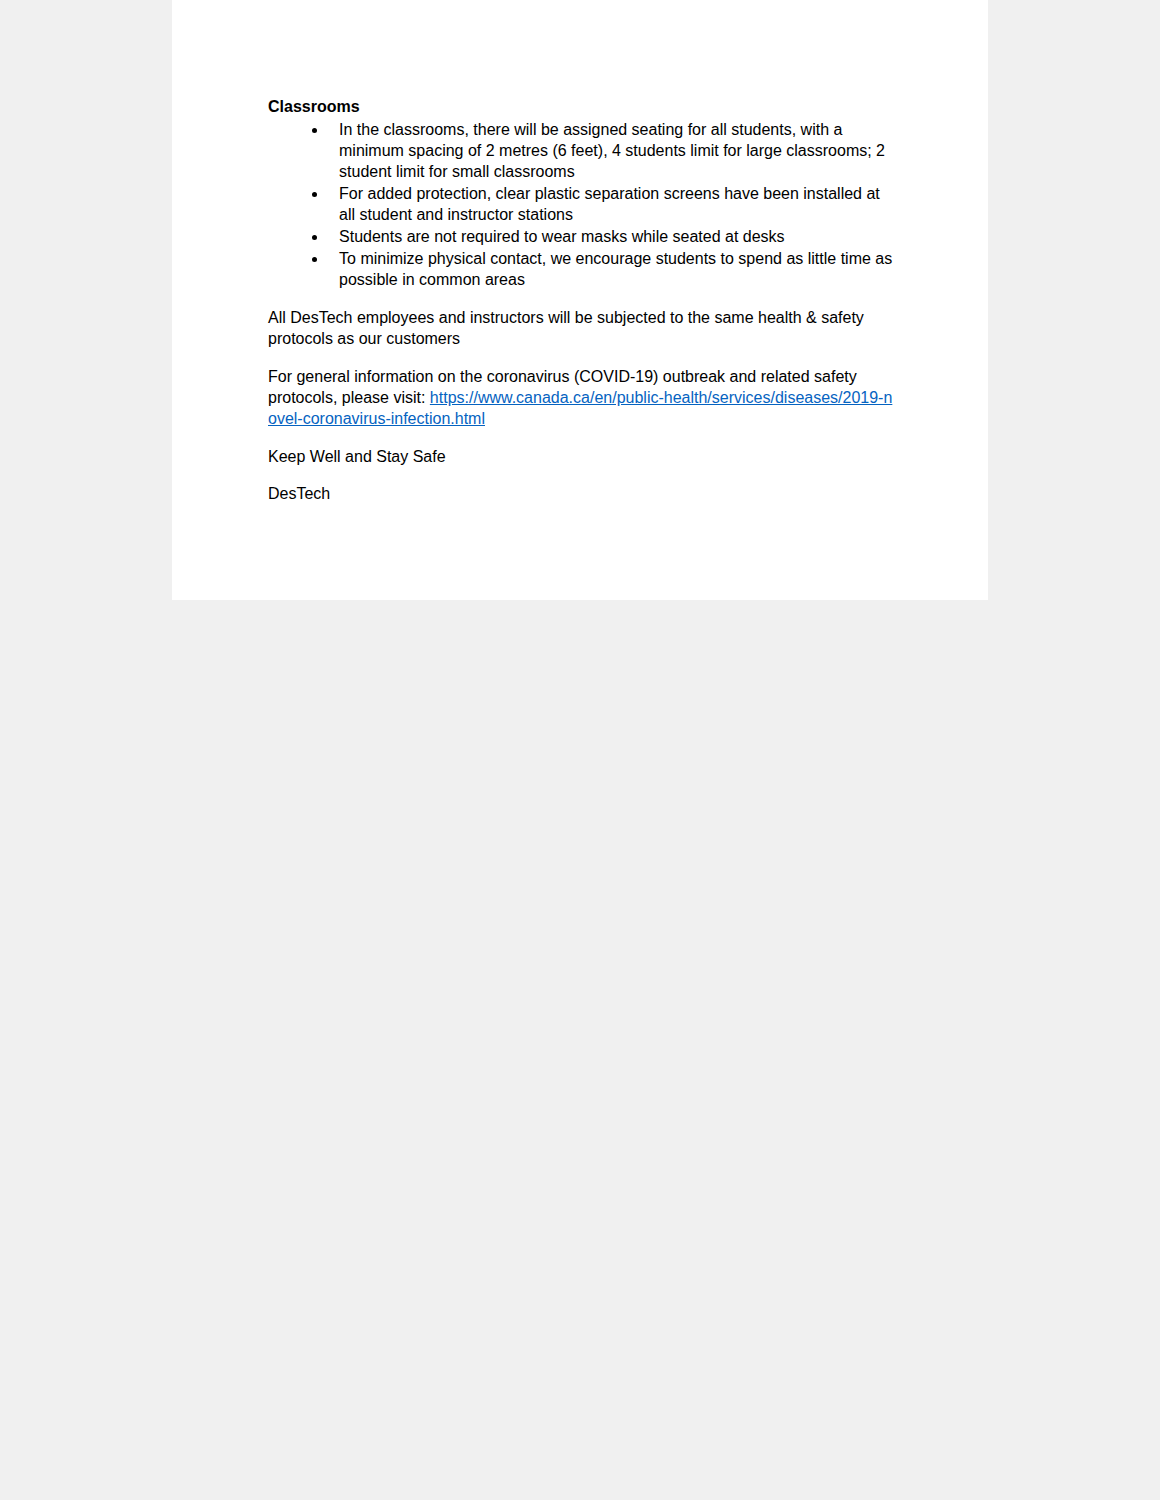Classrooms
In the classrooms, there will be assigned seating for all students, with a minimum spacing of 2 metres (6 feet), 4 students limit for large classrooms; 2 student limit for small classrooms
For added protection, clear plastic separation screens have been installed at all student and instructor stations
Students are not required to wear masks while seated at desks
To minimize physical contact, we encourage students to spend as little time as possible in common areas
All DesTech employees and instructors will be subjected to the same health & safety protocols as our customers
For general information on the coronavirus (COVID-19) outbreak and related safety protocols, please visit: https://www.canada.ca/en/public-health/services/diseases/2019-novel-coronavirus-infection.html
Keep Well and Stay Safe
DesTech